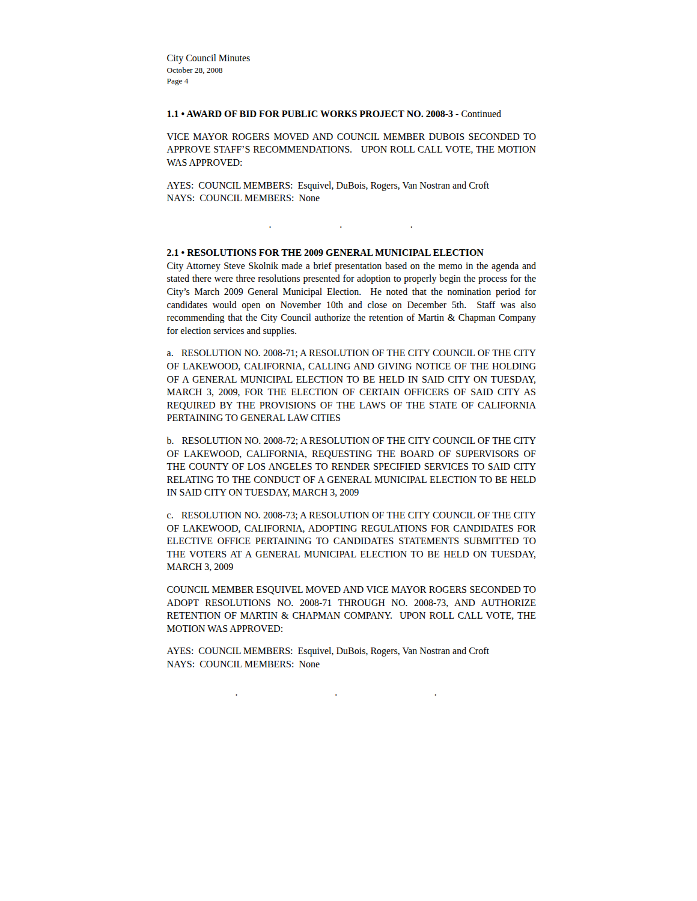City Council Minutes
October 28, 2008
Page 4
1.1 • AWARD OF BID FOR PUBLIC WORKS PROJECT NO. 2008-3
- Continued
VICE MAYOR ROGERS MOVED AND COUNCIL MEMBER DUBOIS SECONDED TO APPROVE STAFF’S RECOMMENDATIONS. UPON ROLL CALL VOTE, THE MOTION WAS APPROVED:
AYES: COUNCIL MEMBERS: Esquivel, DuBois, Rogers, Van Nostran and Croft
NAYS: COUNCIL MEMBERS: None
. . .
2.1 • RESOLUTIONS FOR THE 2009 GENERAL MUNICIPAL ELECTION
City Attorney Steve Skolnik made a brief presentation based on the memo in the agenda and stated there were three resolutions presented for adoption to properly begin the process for the City’s March 2009 General Municipal Election. He noted that the nomination period for candidates would open on November 10th and close on December 5th. Staff was also recommending that the City Council authorize the retention of Martin & Chapman Company for election services and supplies.
a. RESOLUTION NO. 2008-71; A RESOLUTION OF THE CITY COUNCIL OF THE CITY OF LAKEWOOD, CALIFORNIA, CALLING AND GIVING NOTICE OF THE HOLDING OF A GENERAL MUNICIPAL ELECTION TO BE HELD IN SAID CITY ON TUESDAY, MARCH 3, 2009, FOR THE ELECTION OF CERTAIN OFFICERS OF SAID CITY AS REQUIRED BY THE PROVISIONS OF THE LAWS OF THE STATE OF CALIFORNIA PERTAINING TO GENERAL LAW CITIES
b. RESOLUTION NO. 2008-72; A RESOLUTION OF THE CITY COUNCIL OF THE CITY OF LAKEWOOD, CALIFORNIA, REQUESTING THE BOARD OF SUPERVISORS OF THE COUNTY OF LOS ANGELES TO RENDER SPECIFIED SERVICES TO SAID CITY RELATING TO THE CONDUCT OF A GENERAL MUNICIPAL ELECTION TO BE HELD IN SAID CITY ON TUESDAY, MARCH 3, 2009
c. RESOLUTION NO. 2008-73; A RESOLUTION OF THE CITY COUNCIL OF THE CITY OF LAKEWOOD, CALIFORNIA, ADOPTING REGULATIONS FOR CANDIDATES FOR ELECTIVE OFFICE PERTAINING TO CANDIDATES STATEMENTS SUBMITTED TO THE VOTERS AT A GENERAL MUNICIPAL ELECTION TO BE HELD ON TUESDAY, MARCH 3, 2009
COUNCIL MEMBER ESQUIVEL MOVED AND VICE MAYOR ROGERS SECONDED TO ADOPT RESOLUTIONS NO. 2008-71 THROUGH NO. 2008-73, AND AUTHORIZE RETENTION OF MARTIN & CHAPMAN COMPANY. UPON ROLL CALL VOTE, THE MOTION WAS APPROVED:
AYES: COUNCIL MEMBERS: Esquivel, DuBois, Rogers, Van Nostran and Croft
NAYS: COUNCIL MEMBERS: None
. . .